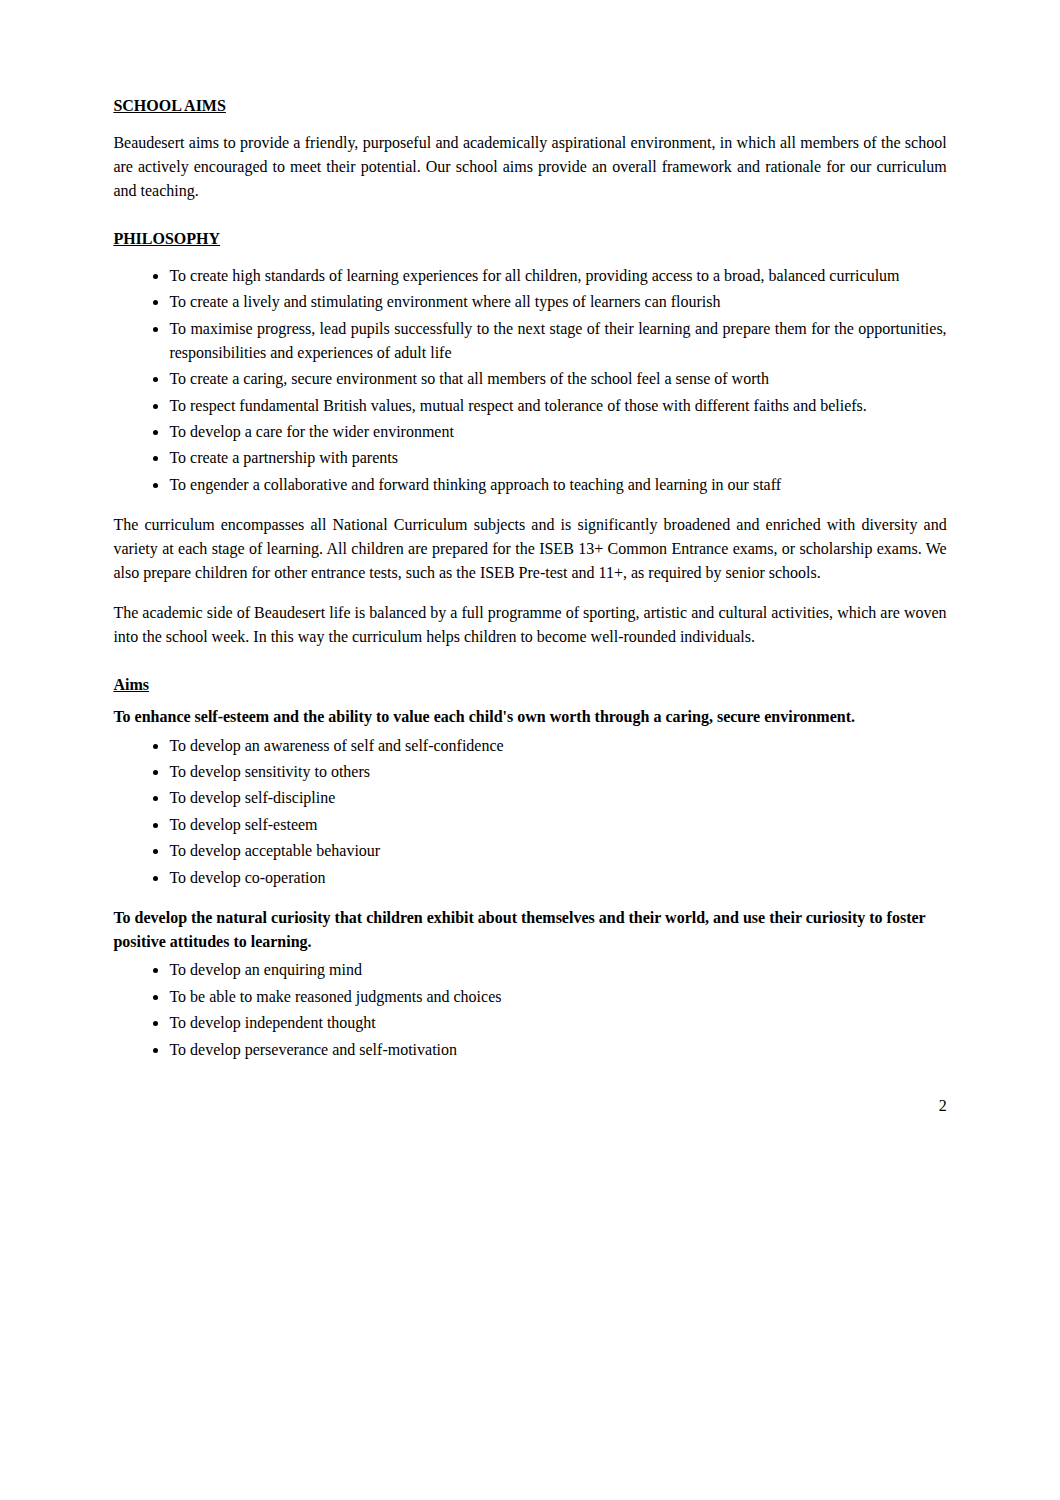SCHOOL AIMS
Beaudesert aims to provide a friendly, purposeful and academically aspirational environment, in which all members of the school are actively encouraged to meet their potential. Our school aims provide an overall framework and rationale for our curriculum and teaching.
PHILOSOPHY
To create high standards of learning experiences for all children, providing access to a broad, balanced curriculum
To create a lively and stimulating environment where all types of learners can flourish
To maximise progress, lead pupils successfully to the next stage of their learning and prepare them for the opportunities, responsibilities and experiences of adult life
To create a caring, secure environment so that all members of the school feel a sense of worth
To respect fundamental British values, mutual respect and tolerance of those with different faiths and beliefs.
To develop a care for the wider environment
To create a partnership with parents
To engender a collaborative and forward thinking approach to teaching and learning in our staff
The curriculum encompasses all National Curriculum subjects and is significantly broadened and enriched with diversity and variety at each stage of learning. All children are prepared for the ISEB 13+ Common Entrance exams, or scholarship exams. We also prepare children for other entrance tests, such as the ISEB Pre-test and 11+, as required by senior schools.
The academic side of Beaudesert life is balanced by a full programme of sporting, artistic and cultural activities, which are woven into the school week. In this way the curriculum helps children to become well-rounded individuals.
Aims
To enhance self-esteem and the ability to value each child's own worth through a caring, secure environment.
To develop an awareness of self and self-confidence
To develop sensitivity to others
To develop self-discipline
To develop self-esteem
To develop acceptable behaviour
To develop co-operation
To develop the natural curiosity that children exhibit about themselves and their world, and use their curiosity to foster positive attitudes to learning.
To develop an enquiring mind
To be able to make reasoned judgments and choices
To develop independent thought
To develop perseverance and self-motivation
2